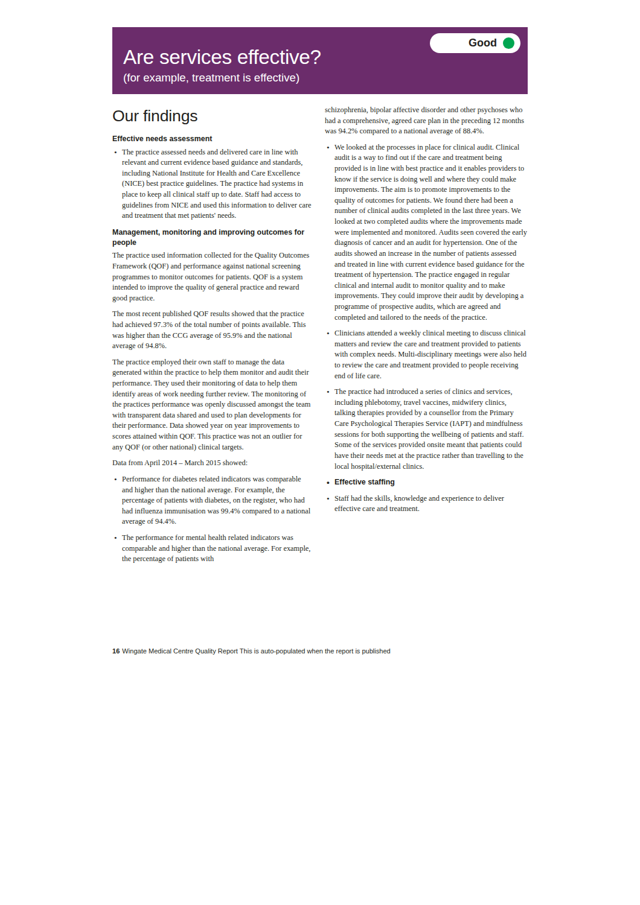Good
Are services effective?
(for example, treatment is effective)
Our findings
Effective needs assessment
The practice assessed needs and delivered care in line with relevant and current evidence based guidance and standards, including National Institute for Health and Care Excellence (NICE) best practice guidelines. The practice had systems in place to keep all clinical staff up to date. Staff had access to guidelines from NICE and used this information to deliver care and treatment that met patients' needs.
Management, monitoring and improving outcomes for people
The practice used information collected for the Quality Outcomes Framework (QOF) and performance against national screening programmes to monitor outcomes for patients. QOF is a system intended to improve the quality of general practice and reward good practice.
The most recent published QOF results showed that the practice had achieved 97.3% of the total number of points available. This was higher than the CCG average of 95.9% and the national average of 94.8%.
The practice employed their own staff to manage the data generated within the practice to help them monitor and audit their performance. They used their monitoring of data to help them identify areas of work needing further review. The monitoring of the practices performance was openly discussed amongst the team with transparent data shared and used to plan developments for their performance. Data showed year on year improvements to scores attained within QOF. This practice was not an outlier for any QOF (or other national) clinical targets.
Data from April 2014 – March 2015 showed:
Performance for diabetes related indicators was comparable and higher than the national average. For example, the percentage of patients with diabetes, on the register, who had had influenza immunisation was 99.4% compared to a national average of 94.4%.
The performance for mental health related indicators was comparable and higher than the national average. For example, the percentage of patients with
schizophrenia, bipolar affective disorder and other psychoses who had a comprehensive, agreed care plan in the preceding 12 months was 94.2% compared to a national average of 88.4%.
We looked at the processes in place for clinical audit. Clinical audit is a way to find out if the care and treatment being provided is in line with best practice and it enables providers to know if the service is doing well and where they could make improvements. The aim is to promote improvements to the quality of outcomes for patients. We found there had been a number of clinical audits completed in the last three years. We looked at two completed audits where the improvements made were implemented and monitored. Audits seen covered the early diagnosis of cancer and an audit for hypertension. One of the audits showed an increase in the number of patients assessed and treated in line with current evidence based guidance for the treatment of hypertension. The practice engaged in regular clinical and internal audit to monitor quality and to make improvements. They could improve their audit by developing a programme of prospective audits, which are agreed and completed and tailored to the needs of the practice.
Clinicians attended a weekly clinical meeting to discuss clinical matters and review the care and treatment provided to patients with complex needs. Multi-disciplinary meetings were also held to review the care and treatment provided to people receiving end of life care.
The practice had introduced a series of clinics and services, including phlebotomy, travel vaccines, midwifery clinics, talking therapies provided by a counsellor from the Primary Care Psychological Therapies Service (IAPT) and mindfulness sessions for both supporting the wellbeing of patients and staff. Some of the services provided onsite meant that patients could have their needs met at the practice rather than travelling to the local hospital/external clinics.
Effective staffing
Staff had the skills, knowledge and experience to deliver effective care and treatment.
16 Wingate Medical Centre Quality Report This is auto-populated when the report is published